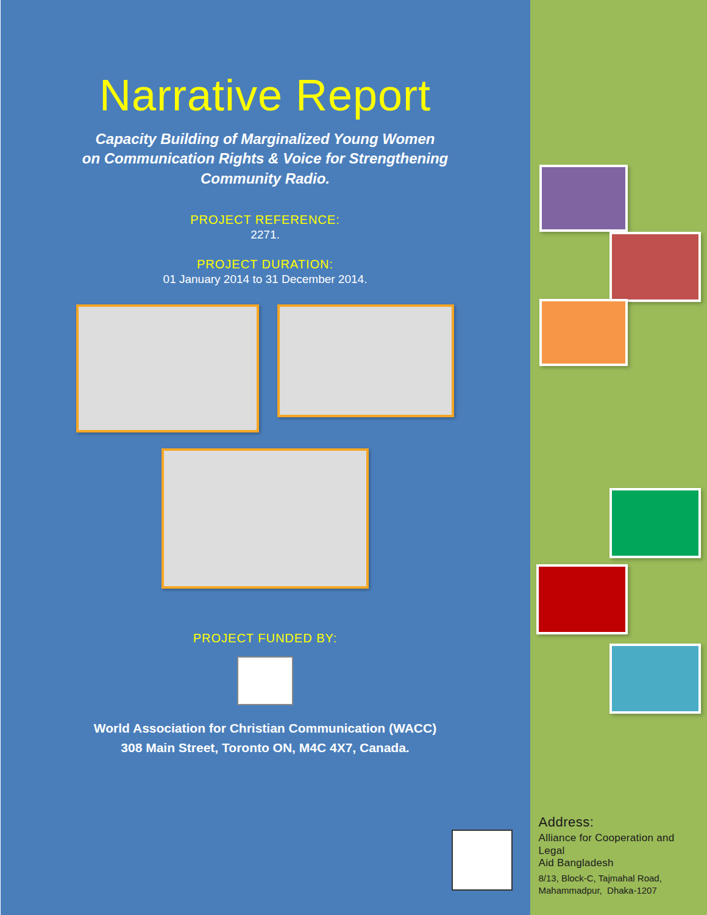Narrative Report
Capacity Building of Marginalized Young Women
on Communication Rights & Voice for Strengthening Community Radio.
Project Reference:
2271.
Project Duration:
01 January 2014 to 31 December 2014.
Project Funded By:
World Association for Christian Communication (WACC)
308 Main Street, Toronto ON, M4C 4X7, Canada.
Address:
Alliance for Cooperation and Legal
Aid Bangladesh
8/13, Block-C, Tajmahal Road,
Mahammadpur, Dhaka-1207